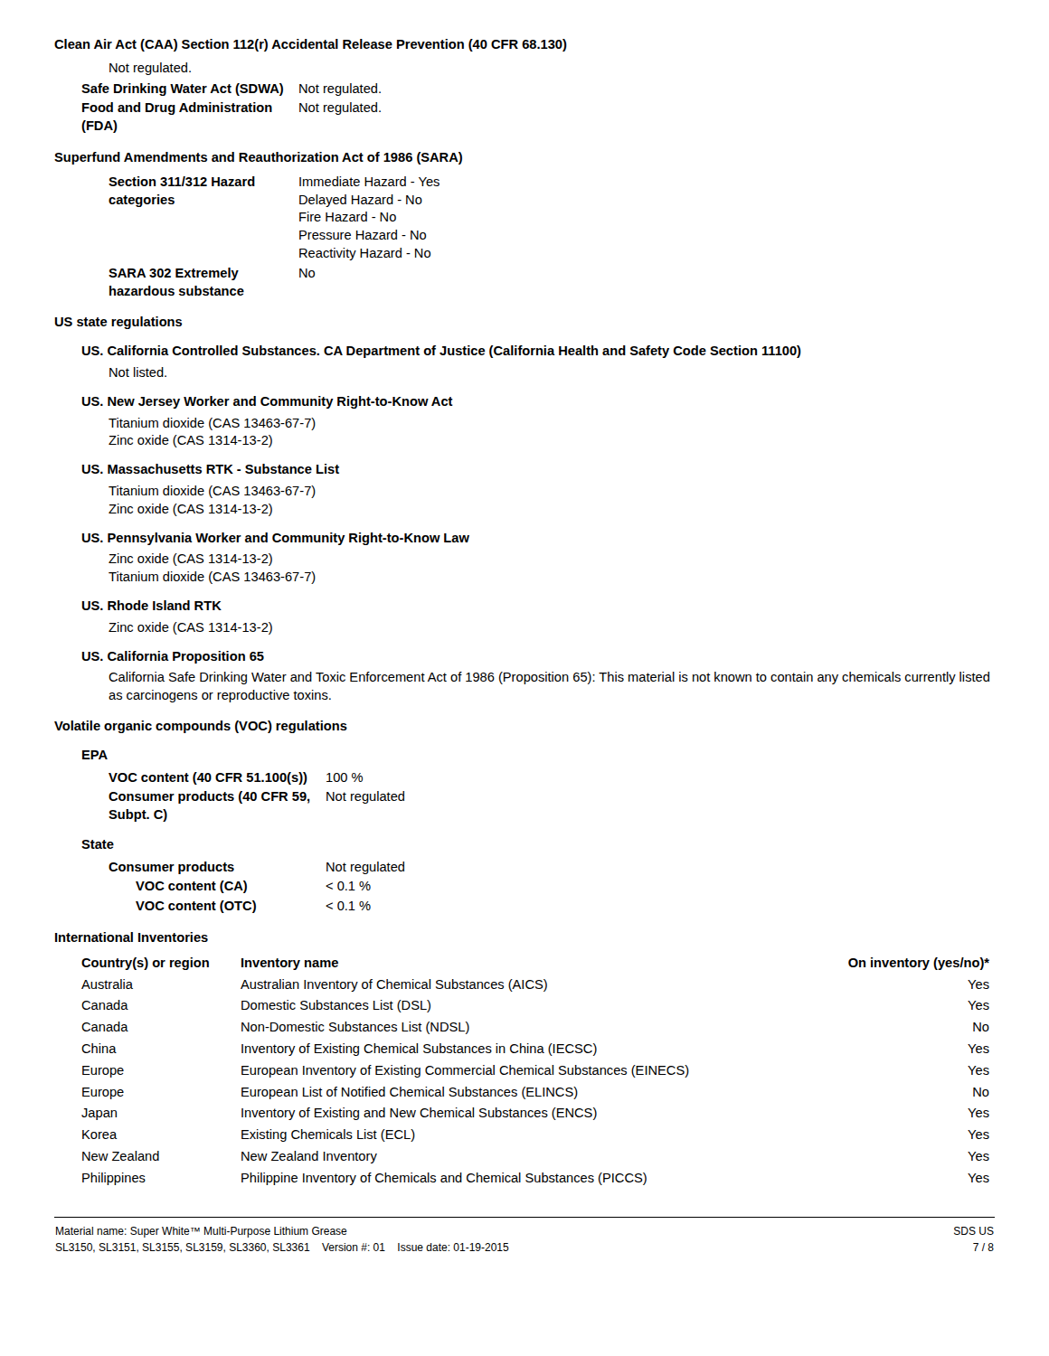Clean Air Act (CAA) Section 112(r) Accidental Release Prevention (40 CFR 68.130)
Not regulated.
| Safe Drinking Water Act (SDWA) | Not regulated. |
| Food and Drug Administration (FDA) | Not regulated. |
Superfund Amendments and Reauthorization Act of 1986 (SARA)
| Section 311/312 Hazard categories | Immediate Hazard - Yes Delayed Hazard - No Fire Hazard - No Pressure Hazard - No Reactivity Hazard - No |
| SARA 302 Extremely hazardous substance | No |
US state regulations
US. California Controlled Substances. CA Department of Justice (California Health and Safety Code Section 11100)
Not listed.
US. New Jersey Worker and Community Right-to-Know Act
Titanium dioxide (CAS 13463-67-7)
Zinc oxide (CAS 1314-13-2)
US. Massachusetts RTK - Substance List
Titanium dioxide (CAS 13463-67-7)
Zinc oxide (CAS 1314-13-2)
US. Pennsylvania Worker and Community Right-to-Know Law
Zinc oxide (CAS 1314-13-2)
Titanium dioxide (CAS 13463-67-7)
US. Rhode Island RTK
Zinc oxide (CAS 1314-13-2)
US. California Proposition 65
California Safe Drinking Water and Toxic Enforcement Act of 1986 (Proposition 65): This material is not known to contain any chemicals currently listed as carcinogens or reproductive toxins.
Volatile organic compounds (VOC) regulations
EPA
| VOC content (40 CFR 51.100(s)) | 100 % |
| Consumer products (40 CFR 59, Subpt. C) | Not regulated |
State
| Consumer products | Not regulated |
| VOC content (CA) | < 0.1 % |
| VOC content (OTC) | < 0.1 % |
International Inventories
| Country(s) or region | Inventory name | On inventory (yes/no)* |
| --- | --- | --- |
| Australia | Australian Inventory of Chemical Substances (AICS) | Yes |
| Canada | Domestic Substances List (DSL) | Yes |
| Canada | Non-Domestic Substances List (NDSL) | No |
| China | Inventory of Existing Chemical Substances in China (IECSC) | Yes |
| Europe | European Inventory of Existing Commercial Chemical Substances (EINECS) | Yes |
| Europe | European List of Notified Chemical Substances (ELINCS) | No |
| Japan | Inventory of Existing and New Chemical Substances (ENCS) | Yes |
| Korea | Existing Chemicals List (ECL) | Yes |
| New Zealand | New Zealand Inventory | Yes |
| Philippines | Philippine Inventory of Chemicals and Chemical Substances (PICCS) | Yes |
| Material name: Super White™ Multi-Purpose Lithium Grease | SDS US |
| SL3150, SL3151, SL3155, SL3159, SL3360, SL3361 Version #: 01 Issue date: 01-19-2015 | 7 / 8 |